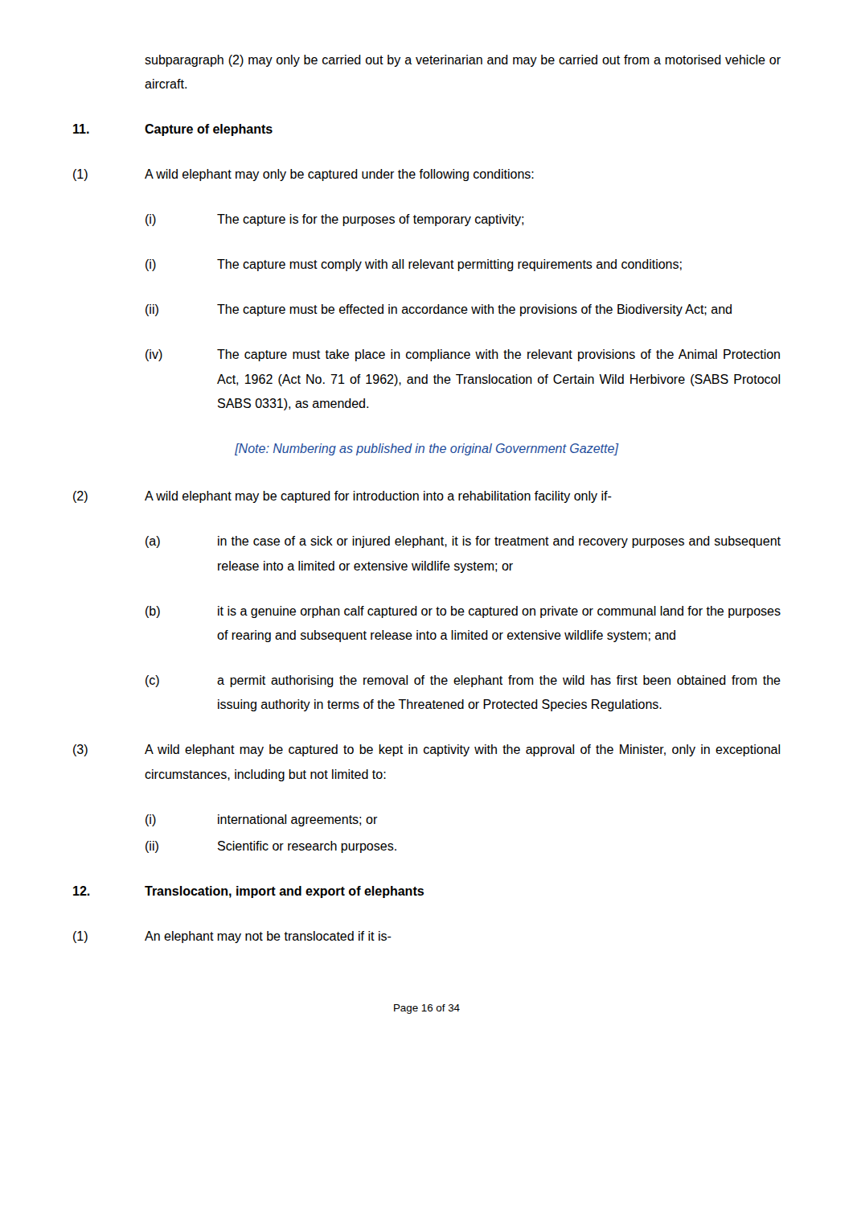subparagraph (2) may only be carried out by a veterinarian and may be carried out from a motorised vehicle or aircraft.
11.
Capture of elephants
(1)
A wild elephant may only be captured under the following conditions:
(i)
The capture is for the purposes of temporary captivity;
(i)
The capture must comply with all relevant permitting requirements and conditions;
(ii)
The capture must be effected in accordance with the provisions of the Biodiversity Act; and
(iv)
The capture must take place in compliance with the relevant provisions of the Animal Protection Act, 1962 (Act No. 71 of 1962), and the Translocation of Certain Wild Herbivore (SABS Protocol SABS 0331), as amended.
[Note: Numbering as published in the original Government Gazette]
(2)
A wild elephant may be captured for introduction into a rehabilitation facility only if-
(a)
in the case of a sick or injured elephant, it is for treatment and recovery purposes and subsequent release into a limited or extensive wildlife system; or
(b)
it is a genuine orphan calf captured or to be captured on private or communal land for the purposes of rearing and subsequent release into a limited or extensive wildlife system; and
(c)
a permit authorising the removal of the elephant from the wild has first been obtained from the issuing authority in terms of the Threatened or Protected Species Regulations.
(3)
A wild elephant may be captured to be kept in captivity with the approval of the Minister, only in exceptional circumstances, including but not limited to:
(i)
international agreements; or
(ii)
Scientific or research purposes.
12.
Translocation, import and export of elephants
(1)
An elephant may not be translocated if it is-
Page 16 of 34